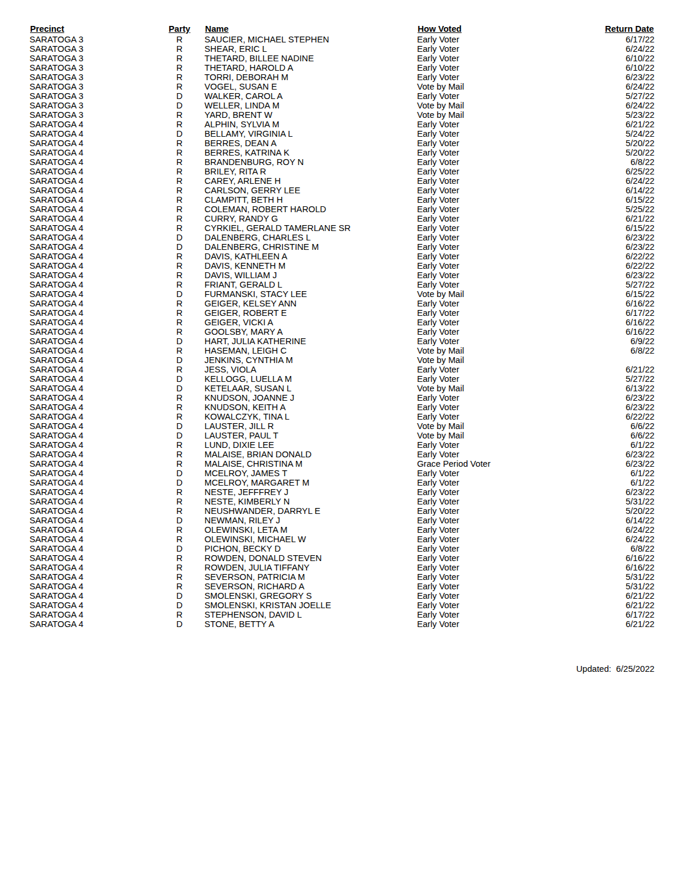| Precinct | Party | Name | How Voted | Return Date |
| --- | --- | --- | --- | --- |
| SARATOGA 3 | R | SAUCIER, MICHAEL STEPHEN | Early Voter | 6/17/22 |
| SARATOGA 3 | R | SHEAR, ERIC L | Early Voter | 6/24/22 |
| SARATOGA 3 | R | THETARD, BILLEE NADINE | Early Voter | 6/10/22 |
| SARATOGA 3 | R | THETARD, HAROLD A | Early Voter | 6/10/22 |
| SARATOGA 3 | R | TORRI, DEBORAH M | Early Voter | 6/23/22 |
| SARATOGA 3 | R | VOGEL, SUSAN E | Vote by Mail | 6/24/22 |
| SARATOGA 3 | D | WALKER, CAROL A | Early Voter | 5/27/22 |
| SARATOGA 3 | D | WELLER, LINDA M | Vote by Mail | 6/24/22 |
| SARATOGA 3 | R | YARD, BRENT W | Vote by Mail | 5/23/22 |
| SARATOGA 4 | R | ALPHIN, SYLVIA M | Early Voter | 6/21/22 |
| SARATOGA 4 | D | BELLAMY, VIRGINIA L | Early Voter | 5/24/22 |
| SARATOGA 4 | R | BERRES, DEAN A | Early Voter | 5/20/22 |
| SARATOGA 4 | R | BERRES, KATRINA K | Early Voter | 5/20/22 |
| SARATOGA 4 | R | BRANDENBURG, ROY N | Early Voter | 6/8/22 |
| SARATOGA 4 | R | BRILEY, RITA R | Early Voter | 6/25/22 |
| SARATOGA 4 | R | CAREY, ARLENE H | Early Voter | 6/24/22 |
| SARATOGA 4 | R | CARLSON, GERRY LEE | Early Voter | 6/14/22 |
| SARATOGA 4 | R | CLAMPITT, BETH H | Early Voter | 6/15/22 |
| SARATOGA 4 | R | COLEMAN, ROBERT HAROLD | Early Voter | 5/25/22 |
| SARATOGA 4 | R | CURRY, RANDY G | Early Voter | 6/21/22 |
| SARATOGA 4 | R | CYRKIEL, GERALD TAMERLANE SR | Early Voter | 6/15/22 |
| SARATOGA 4 | D | DALENBERG, CHARLES L | Early Voter | 6/23/22 |
| SARATOGA 4 | D | DALENBERG, CHRISTINE M | Early Voter | 6/23/22 |
| SARATOGA 4 | R | DAVIS, KATHLEEN A | Early Voter | 6/22/22 |
| SARATOGA 4 | R | DAVIS, KENNETH M | Early Voter | 6/22/22 |
| SARATOGA 4 | R | DAVIS, WILLIAM J | Early Voter | 6/23/22 |
| SARATOGA 4 | R | FRIANT, GERALD L | Early Voter | 5/27/22 |
| SARATOGA 4 | D | FURMANSKI, STACY LEE | Vote by Mail | 6/15/22 |
| SARATOGA 4 | R | GEIGER, KELSEY ANN | Early Voter | 6/16/22 |
| SARATOGA 4 | R | GEIGER, ROBERT E | Early Voter | 6/17/22 |
| SARATOGA 4 | R | GEIGER, VICKI A | Early Voter | 6/16/22 |
| SARATOGA 4 | R | GOOLSBY, MARY A | Early Voter | 6/16/22 |
| SARATOGA 4 | D | HART, JULIA KATHERINE | Early Voter | 6/9/22 |
| SARATOGA 4 | R | HASEMAN, LEIGH C | Vote by Mail | 6/8/22 |
| SARATOGA 4 | D | JENKINS, CYNTHIA M | Vote by Mail | |
| SARATOGA 4 | R | JESS, VIOLA | Early Voter | 6/21/22 |
| SARATOGA 4 | D | KELLOGG, LUELLA M | Early Voter | 5/27/22 |
| SARATOGA 4 | D | KETELAAR, SUSAN L | Vote by Mail | 6/13/22 |
| SARATOGA 4 | R | KNUDSON, JOANNE J | Early Voter | 6/23/22 |
| SARATOGA 4 | R | KNUDSON, KEITH A | Early Voter | 6/23/22 |
| SARATOGA 4 | R | KOWALCZYK, TINA L | Early Voter | 6/22/22 |
| SARATOGA 4 | D | LAUSTER, JILL R | Vote by Mail | 6/6/22 |
| SARATOGA 4 | D | LAUSTER, PAUL T | Vote by Mail | 6/6/22 |
| SARATOGA 4 | R | LUND, DIXIE LEE | Early Voter | 6/1/22 |
| SARATOGA 4 | R | MALAISE, BRIAN DONALD | Early Voter | 6/23/22 |
| SARATOGA 4 | R | MALAISE, CHRISTINA M | Grace Period Voter | 6/23/22 |
| SARATOGA 4 | D | MCELROY, JAMES T | Early Voter | 6/1/22 |
| SARATOGA 4 | D | MCELROY, MARGARET M | Early Voter | 6/1/22 |
| SARATOGA 4 | R | NESTE, JEFFFREY J | Early Voter | 6/23/22 |
| SARATOGA 4 | R | NESTE, KIMBERLY N | Early Voter | 5/31/22 |
| SARATOGA 4 | R | NEUSHWANDER, DARRYL E | Early Voter | 5/20/22 |
| SARATOGA 4 | D | NEWMAN, RILEY J | Early Voter | 6/14/22 |
| SARATOGA 4 | R | OLEWINSKI, LETA M | Early Voter | 6/24/22 |
| SARATOGA 4 | R | OLEWINSKI, MICHAEL W | Early Voter | 6/24/22 |
| SARATOGA 4 | D | PICHON, BECKY D | Early Voter | 6/8/22 |
| SARATOGA 4 | R | ROWDEN, DONALD STEVEN | Early Voter | 6/16/22 |
| SARATOGA 4 | R | ROWDEN, JULIA TIFFANY | Early Voter | 6/16/22 |
| SARATOGA 4 | R | SEVERSON, PATRICIA M | Early Voter | 5/31/22 |
| SARATOGA 4 | R | SEVERSON, RICHARD A | Early Voter | 5/31/22 |
| SARATOGA 4 | D | SMOLENSKI, GREGORY S | Early Voter | 6/21/22 |
| SARATOGA 4 | D | SMOLENSKI, KRISTAN JOELLE | Early Voter | 6/21/22 |
| SARATOGA 4 | R | STEPHENSON, DAVID L | Early Voter | 6/17/22 |
| SARATOGA 4 | D | STONE, BETTY A | Early Voter | 6/21/22 |
Updated: 6/25/2022